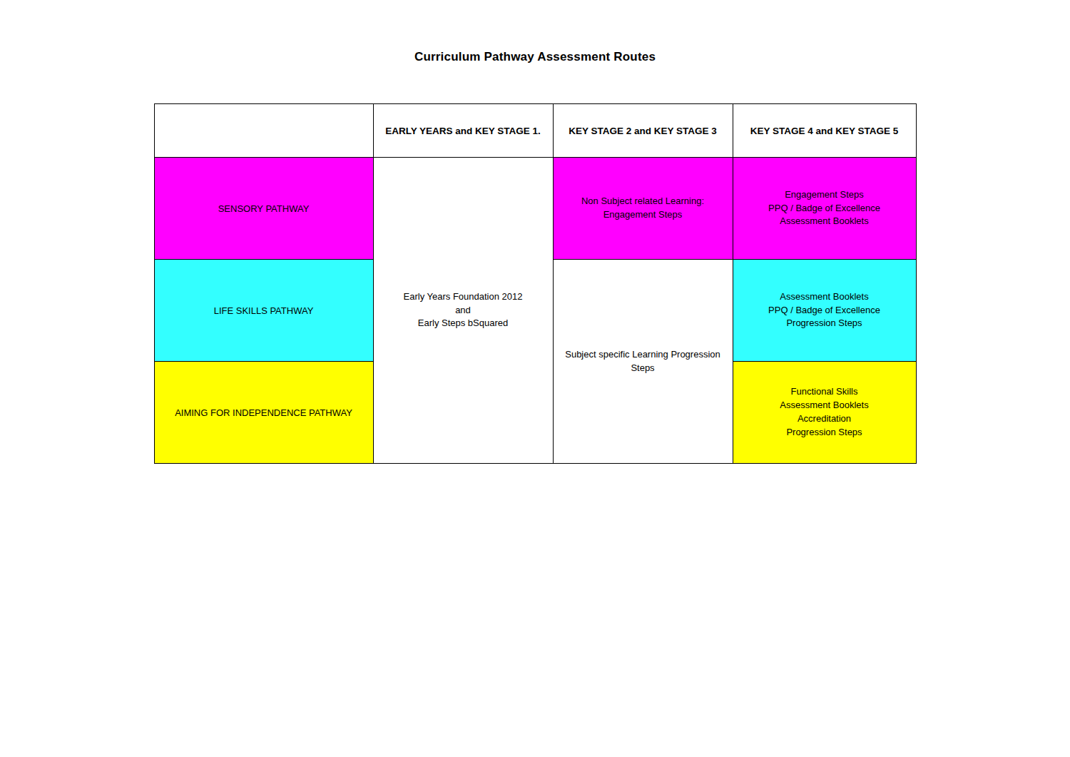Curriculum Pathway Assessment Routes
| | EARLY YEARS and KEY STAGE 1. | KEY STAGE 2 and KEY STAGE 3 | KEY STAGE 4 and KEY STAGE 5 |
| --- | --- | --- | --- |
| SENSORY PATHWAY | Early Years Foundation 2012 and Early Steps bSquared | Non Subject related Learning: Engagement Steps | Engagement Steps PPQ / Badge of Excellence Assessment Booklets |
| LIFE SKILLS PATHWAY | Subject specific Learning Progression Steps | Assessment Booklets PPQ / Badge of Excellence Progression Steps |
| AIMING FOR INDEPENDENCE PATHWAY | Functional Skills Assessment Booklets Accreditation Progression Steps |